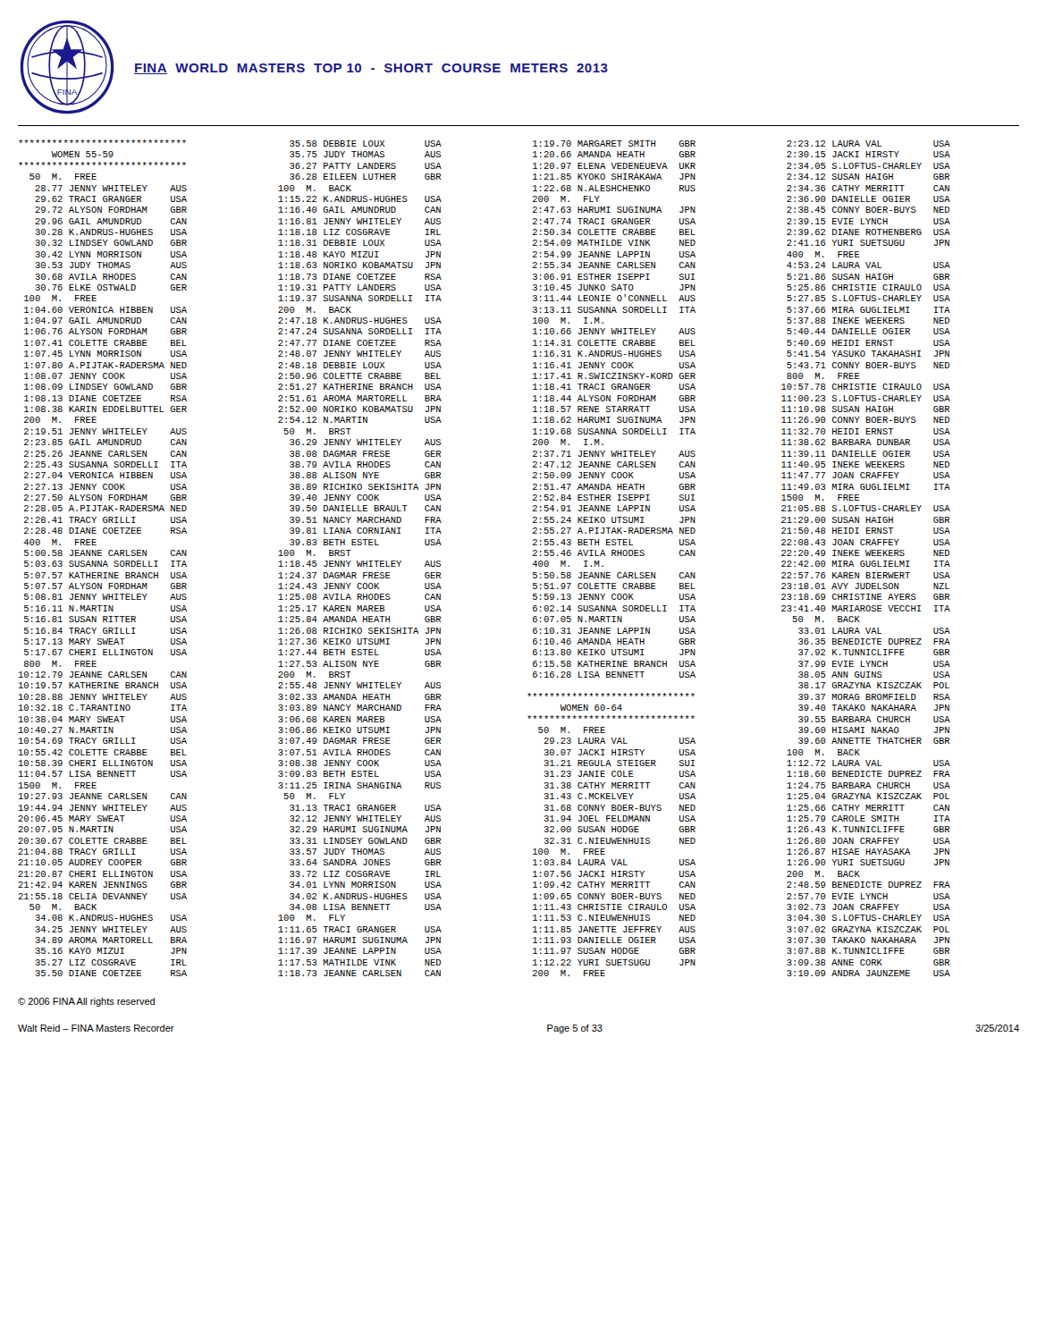FINA
FINA WORLD MASTERS TOP 10 - SHORT COURSE METERS 2013
****************************** WOMEN 55-59 ****************************** 50 M. FREE 28.77 JENNY WHITELEY AUS 29.62 TRACI GRANGER USA 29.72 ALYSON FORDHAM GBR 29.96 GAIL AMUNDRUD CAN 30.28 K.ANDRUS-HUGHES USA 30.32 LINDSEY GOWLAND GBR 30.42 LYNN MORRISON USA 30.53 JUDY THOMAS AUS 30.68 AVILA RHODES CAN 30.76 ELKE OSTWALD GER 100 M. FREE 1:04.60 VERONICA HIBBEN USA 1:04.97 GAIL AMUNDRUD CAN 1:06.76 ALYSON FORDHAM GBR 1:07.41 COLETTE CRABBE BEL 1:07.45 LYNN MORRISON USA 1:07.80 A.PIJTAK-RADERSMA NED 1:08.07 JENNY COOK USA 1:08.09 LINDSEY GOWLAND GBR 1:08.13 DIANE COETZEE RSA 1:08.38 KARIN EDDELBUTTEL GER 200 M. FREE 2:19.51 JENNY WHITELEY AUS 2:23.85 GAIL AMUNDRUD CAN 2:25.26 JEANNE CARLSEN CAN 2:25.43 SUSANNA SORDELLI ITA 2:27.04 VERONICA HIBBEN USA 2:27.13 JENNY COOK USA 2:27.50 ALYSON FORDHAM GBR 2:28.05 A.PIJTAK-RADERSMA NED 2:28.41 TRACY GRILLI USA 2:28.48 DIANE COETZEE RSA 400 M. FREE 5:00.58 JEANNE CARLSEN CAN 5:03.63 SUSANNA SORDELLI ITA 5:07.57 KATHERINE BRANCH USA 5:07.57 ALYSON FORDHAM GBR 5:08.81 JENNY WHITELEY AUS 5:16.11 N.MARTIN USA 5:16.81 SUSAN RITTER USA 5:16.84 TRACY GRILLI USA 5:17.13 MARY SWEAT USA 5:17.67 CHERI ELLINGTON USA 800 M. FREE 10:12.79 JEANNE CARLSEN CAN 10:19.57 KATHERINE BRANCH USA 10:28.88 JENNY WHITELEY AUS 10:32.18 C.TARANTINO ITA 10:38.04 MARY SWEAT USA 10:40.27 N.MARTIN USA 10:54.69 TRACY GRILLI USA 10:55.42 COLETTE CRABBE BEL 10:58.39 CHERI ELLINGTON USA 11:04.57 LISA BENNETT USA 1500 M. FREE 19:27.93 JEANNE CARLSEN CAN 19:44.94 JENNY WHITELEY AUS 20:06.45 MARY SWEAT USA 20:07.95 N.MARTIN USA 20:30.67 COLETTE CRABBE BEL 21:04.88 TRACY GRILLI USA 21:10.05 AUDREY COOPER GBR 21:20.87 CHERI ELLINGTON USA 21:42.94 KAREN JENNINGS GBR 21:55.18 CELIA DEVANNEY USA 50 M. BACK 34.08 K.ANDRUS-HUGHES USA 34.25 JENNY WHITELEY AUS 34.89 AROMA MARTORELL BRA 35.16 KAYO MIZUI JPN 35.27 LIZ COSGRAVE IRL 35.50 DIANE COETZEE RSA
35.58 DEBBIE LOUX USA 35.75 JUDY THOMAS AUS 36.27 PATTY LANDERS USA 36.28 EILEEN LUTHER GBR 100 M. BACK 1:15.22 K.ANDRUS-HUGHES USA 1:16.40 GAIL AMUNDRUD CAN 1:16.81 JENNY WHITELEY AUS 1:18.18 LIZ COSGRAVE IRL 1:18.31 DEBBIE LOUX USA 1:18.48 KAYO MIZUI JPN 1:18.63 NORIKO KOBAMATSU JPN 1:18.73 DIANE COETZEE RSA 1:19.31 PATTY LANDERS USA 1:19.37 SUSANNA SORDELLI ITA 200 M. BACK 2:47.18 K.ANDRUS-HUGHES USA 2:47.24 SUSANNA SORDELLI ITA 2:47.77 DIANE COETZEE RSA 2:48.07 JENNY WHITELEY AUS 2:48.18 DEBBIE LOUX USA 2:50.96 COLETTE CRABBE BEL 2:51.27 KATHERINE BRANCH USA 2:51.61 AROMA MARTORELL BRA 2:52.00 NORIKO KOBAMATSU JPN 2:54.12 N.MARTIN USA 50 M. BRST 36.29 JENNY WHITELEY AUS 38.08 DAGMAR FRESE GER 38.79 AVILA RHODES CAN 38.88 ALISON NYE GBR 38.89 RICHIKO SEKISHITA JPN 39.40 JENNY COOK USA 39.50 DANIELLE BRAULT CAN 39.51 NANCY MARCHAND FRA 39.81 LIANA CORNIANI ITA 39.83 BETH ESTEL USA 100 M. BRST 1:18.45 JENNY WHITELEY AUS 1:24.37 DAGMAR FRESE GER 1:24.43 JENNY COOK USA 1:25.08 AVILA RHODES CAN 1:25.17 KAREN MAREB USA 1:25.84 AMANDA HEATH GBR 1:26.08 RICHIKO SEKISHITA JPN 1:27.36 KEIKO UTSUMI JPN 1:27.44 BETH ESTEL USA 1:27.53 ALISON NYE GBR 200 M. BRST 2:55.48 JENNY WHITELEY AUS 3:02.33 AMANDA HEATH GBR 3:03.89 NANCY MARCHAND FRA 3:06.68 KAREN MAREB USA 3:06.86 KEIKO UTSUMI JPN 3:07.49 DAGMAR FRESE GER 3:07.51 AVILA RHODES CAN 3:08.38 JENNY COOK USA 3:09.83 BETH ESTEL USA 3:11.25 IRINA SHANGINA RUS 50 M. FLY 31.13 TRACI GRANGER USA 32.12 JENNY WHITELEY AUS 32.29 HARUMI SUGINUMA JPN 33.31 LINDSEY GOWLAND GBR 33.57 JUDY THOMAS AUS 33.64 SANDRA JONES GBR 33.72 LIZ COSGRAVE IRL 34.01 LYNN MORRISON USA 34.02 K.ANDRUS-HUGHES USA 34.08 LISA BENNETT USA 100 M. FLY 1:11.65 TRACI GRANGER USA 1:16.97 HARUMI SUGINUMA JPN 1:17.39 JEANNE LAPPIN USA 1:17.53 MATHILDE VINK NED 1:18.73 JEANNE CARLSEN CAN
1:19.70 MARGARET SMITH GBR 1:20.66 AMANDA HEATH GBR 1:20.97 ELENA VEDENEUEVA UKR 1:21.85 KYOKO SHIRAKAWA JPN 1:22.68 N.ALESHCHENKO RUS 200 M. FLY 2:47.63 HARUMI SUGINUMA JPN 2:47.74 TRACI GRANGER USA 2:50.34 COLETTE CRABBE BEL 2:54.09 MATHILDE VINK NED 2:54.99 JEANNE LAPPIN USA 2:55.34 JEANNE CARLSEN CAN 3:06.91 ESTHER ISEPPI SUI 3:10.45 JUNKO SATO JPN 3:11.44 LEONIE O'CONNELL AUS 3:13.11 SUSANNA SORDELLI ITA 100 M. I.M. 1:10.66 JENNY WHITELEY AUS 1:14.31 COLETTE CRABBE BEL 1:16.31 K.ANDRUS-HUGHES USA 1:16.41 JENNY COOK USA 1:17.41 R.SWICZINSKY-KORD GER 1:18.41 TRACI GRANGER USA 1:18.44 ALYSON FORDHAM GBR 1:18.57 RENE STARRATT USA 1:18.62 HARUMI SUGINUMA JPN 1:19.68 SUSANNA SORDELLI ITA 200 M. I.M. 2:37.71 JENNY WHITELEY AUS 2:47.12 JEANNE CARLSEN CAN 2:50.09 JENNY COOK USA 2:51.47 AMANDA HEATH GBR 2:52.84 ESTHER ISEPPI SUI 2:54.91 JEANNE LAPPIN USA 2:55.24 KEIKO UTSUMI JPN 2:55.27 A.PIJTAK-RADERSMA NED 2:55.43 BETH ESTEL USA 2:55.46 AVILA RHODES CAN 400 M. I.M. 5:50.58 JEANNE CARLSEN CAN 5:51.97 COLETTE CRABBE BEL 5:59.13 JENNY COOK USA 6:02.14 SUSANNA SORDELLI ITA 6:07.05 N.MARTIN USA 6:10.31 JEANNE LAPPIN USA 6:10.46 AMANDA HEATH GBR 6:13.80 KEIKO UTSUMI JPN 6:15.58 KATHERINE BRANCH USA 6:16.28 LISA BENNETT USA ****************************** WOMEN 60-64 ****************************** 50 M. FREE 29.23 LAURA VAL USA 30.07 JACKI HIRSTY USA 31.21 REGULA STEIGER SUI 31.23 JANIE COLE USA 31.38 CATHY MERRITT CAN 31.43 C.MCKELVEY USA 31.68 CONNY BOER-BUYS NED 31.94 JOEL FELDMANN USA 32.00 SUSAN HODGE GBR 32.31 C.NIEUWENHUIS NED 100 M. FREE 1:03.84 LAURA VAL USA 1:07.56 JACKI HIRSTY USA 1:09.42 CATHY MERRITT CAN 1:09.65 CONNY BOER-BUYS NED 1:11.43 CHRISTIE CIRAULO USA 1:11.53 C.NIEUWENHUIS NED 1:11.85 JANETTE JEFFREY AUS 1:11.93 DANIELLE OGIER USA 1:11.97 SUSAN HODGE GBR 1:12.22 YURI SUETSUGU JPN 200 M. FREE
2:23.12 LAURA VAL USA 2:30.15 JACKI HIRSTY USA 2:34.05 S.LOFTUS-CHARLEY USA 2:34.12 SUSAN HAIGH GBR 2:34.36 CATHY MERRITT CAN 2:36.90 DANIELLE OGIER USA 2:38.45 CONNY BOER-BUYS NED 2:39.15 EVIE LYNCH USA 2:39.62 DIANE ROTHENBERG USA 2:41.16 YURI SUETSUGU JPN 400 M. FREE 4:53.24 LAURA VAL USA 5:21.86 SUSAN HAIGH GBR 5:25.86 CHRISTIE CIRAULO USA 5:27.85 S.LOFTUS-CHARLEY USA 5:37.66 MIRA GUGLIELMI ITA 5:37.88 INEKE WEEKERS NED 5:40.44 DANIELLE OGIER USA 5:40.69 HEIDI ERNST USA 5:41.54 YASUKO TAKAHASHI JPN 5:43.71 CONNY BOER-BUYS NED 800 M. FREE 10:57.78 CHRISTIE CIRAULO USA 11:00.23 S.LOFTUS-CHARLEY USA 11:10.98 SUSAN HAIGH GBR 11:26.90 CONNY BOER-BUYS NED 11:32.70 HEIDI ERNST USA 11:38.62 BARBARA DUNBAR USA 11:39.11 DANIELLE OGIER USA 11:40.95 INEKE WEEKERS NED 11:47.77 JOAN CRAFFEY USA 11:49.03 MIRA GUGLIELMI ITA 1500 M. FREE 21:05.88 S.LOFTUS-CHARLEY USA 21:29.00 SUSAN HAIGH GBR 21:50.48 HEIDI ERNST USA 22:08.43 JOAN CRAFFEY USA 22:20.49 INEKE WEEKERS NED 22:42.00 MIRA GUGLIELMI ITA 22:57.76 KAREN BIERWERT USA 23:18.01 AVY JUDELSON NZL 23:18.69 CHRISTINE AYERS GBR 23:41.40 MARIAROSE VECCHI ITA 50 M. BACK 33.01 LAURA VAL USA 36.35 BENEDICTE DUPREZ FRA 37.92 K.TUNNICLIFFE GBR 37.99 EVIE LYNCH USA 38.05 ANN GUINS USA 38.17 GRAZYNA KISZCZAK POL 39.37 MORAG BROMFIELD RSA 39.40 TAKAKO NAKAHARA JPN 39.55 BARBARA CHURCH USA 39.60 HISAMI NAKAO JPN 39.60 ANNETTE THATCHER GBR 100 M. BACK 1:12.72 LAURA VAL USA 1:18.60 BENEDICTE DUPREZ FRA 1:24.75 BARBARA CHURCH USA 1:25.04 GRAZYNA KISZCZAK POL 1:25.66 CATHY MERRITT CAN 1:25.79 CAROLE SMITH ITA 1:26.43 K.TUNNICLIFFE GBR 1:26.80 JOAN CRAFFEY USA 1:26.87 HISAE HAYASAKA JPN 1:26.90 YURI SUETSUGU JPN 200 M. BACK 2:48.59 BENEDICTE DUPREZ FRA 2:57.70 EVIE LYNCH USA 3:02.73 JOAN CRAFFEY USA 3:04.30 S.LOFTUS-CHARLEY USA 3:07.02 GRAZYNA KISZCZAK POL 3:07.30 TAKAKO NAKAHARA JPN 3:07.88 K.TUNNICLIFFE GBR 3:09.38 ANNE CORK GBR 3:10.09 ANDRA JAUNZEME USA
© 2006 FINA All rights reserved
Walt Reid – FINA Masters Recorder Page 5 of 33 3/25/2014